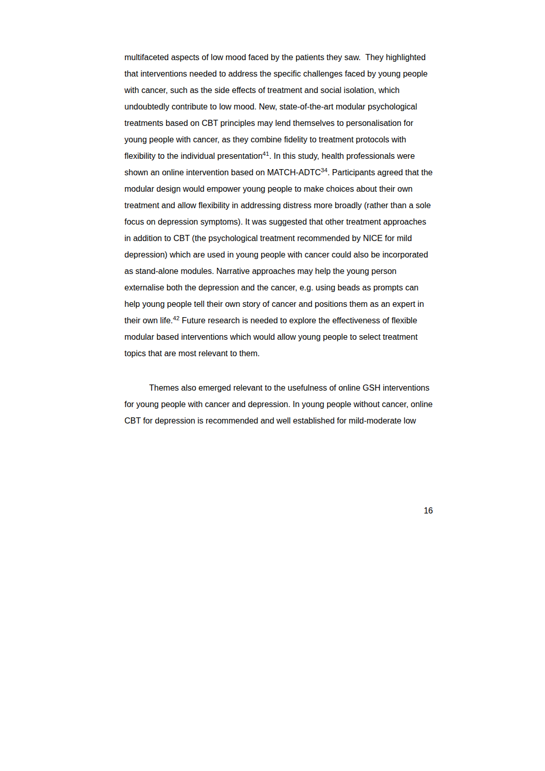multifaceted aspects of low mood faced by the patients they saw. They highlighted that interventions needed to address the specific challenges faced by young people with cancer, such as the side effects of treatment and social isolation, which undoubtedly contribute to low mood. New, state-of-the-art modular psychological treatments based on CBT principles may lend themselves to personalisation for young people with cancer, as they combine fidelity to treatment protocols with flexibility to the individual presentation41. In this study, health professionals were shown an online intervention based on MATCH-ADTC34. Participants agreed that the modular design would empower young people to make choices about their own treatment and allow flexibility in addressing distress more broadly (rather than a sole focus on depression symptoms). It was suggested that other treatment approaches in addition to CBT (the psychological treatment recommended by NICE for mild depression) which are used in young people with cancer could also be incorporated as stand-alone modules. Narrative approaches may help the young person externalise both the depression and the cancer, e.g. using beads as prompts can help young people tell their own story of cancer and positions them as an expert in their own life.42 Future research is needed to explore the effectiveness of flexible modular based interventions which would allow young people to select treatment topics that are most relevant to them.
Themes also emerged relevant to the usefulness of online GSH interventions for young people with cancer and depression. In young people without cancer, online CBT for depression is recommended and well established for mild-moderate low
16